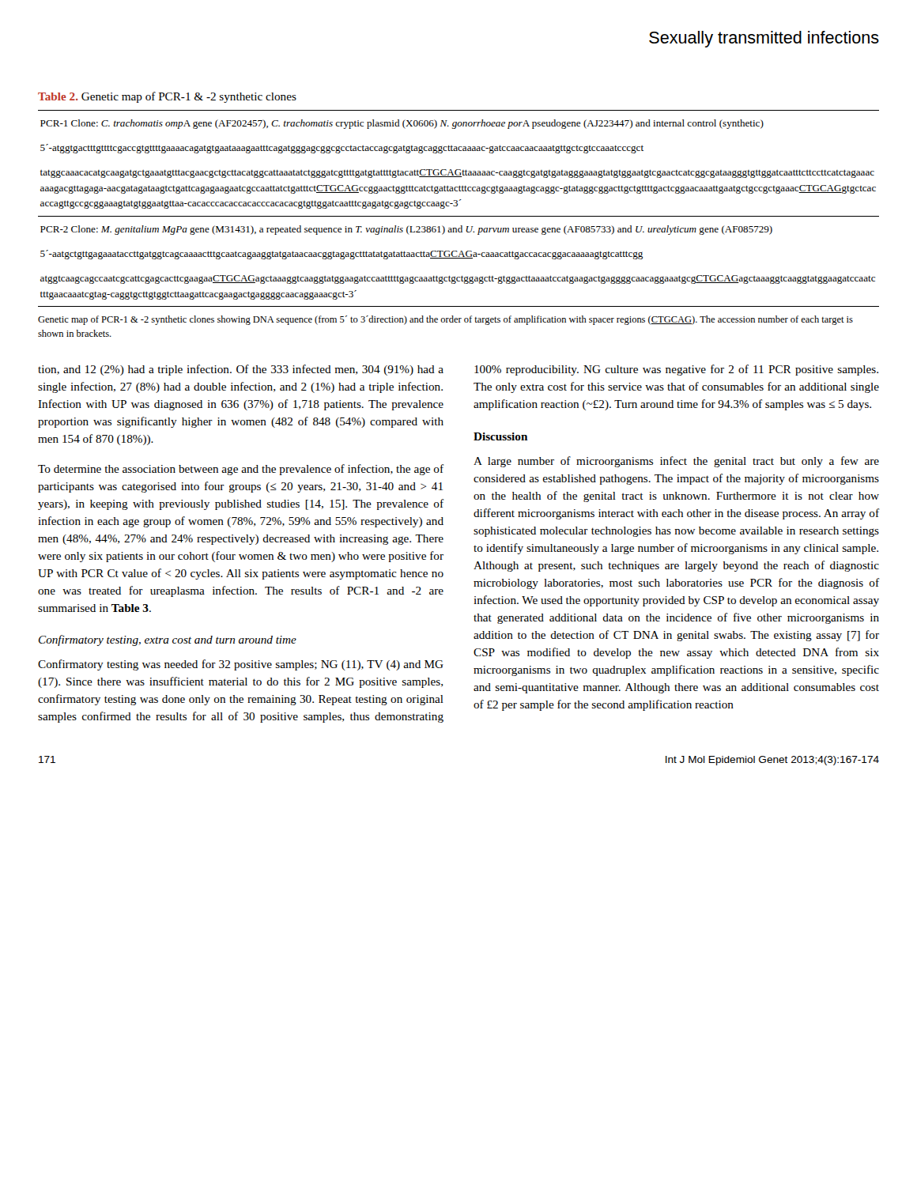Sexually transmitted infections
Table 2. Genetic map of PCR-1 & -2 synthetic clones
| PCR-1 Clone: C. trachomatis omp A gene (AF202457), C. trachomatis cryptic plasmid (X0606) N. gonorrhoeae por A pseudogene (AJ223447) and internal control (synthetic) |
| 5´-atggtgactttgttttcgaccgtgttttgaaaacagatgtgaataaagaatttcagatgggagcggcgcctactaccagcgatgtagcaggcttacaaaac-gatccaacaacaaatgttgctcgtccaaatcccgct |
| tatggcaaacacatgcaagatgctgaaatgtttacgaacgctgcttacatggcattaaatatctgggatcgttttgatgtattttgtacatt CTGCAG ttaaaaac-caaggtcgatgtgatagggaaagtatgtggaatgtcgaactcatcggcgataagggtgttggatcaatttcttccttcatctagaaacaaagacgttagaga-aacgatagataagtctgattcagagaagaatcgccaattatctgatttct CTGCAG ccggaactggtttcatctgattactttccagcgtgaaagtagcaggc-gtataggcggacttgctgttttgactcggaacaaattgaatgctgccgctgaaac CTGCAG gtgctcacaccagttgccgcggaaagtatgtggaatgttaa-cacacccacaccacacccacacacgtgttggatcaatttcgagatgcgagctgccaagc-3´ |
| PCR-2 Clone: M. genitalium MgPa gene (M31431), a repeated sequence in T. vaginalis (L23861) and U. parvum urease gene (AF085733) and U. urealyticum gene (AF085729) |
| 5´-aatgctgttgagaaataccttgatggtcagcaaaactttgcaatcagaaggtatgataacaacggtagagctttatatgatattaactta CTGCAG a-caaacattgaccacacggacaaaaagtgtcatttcgg |
| atggtcaagcagccaatcgcattcgagcacttcgaagaa CTGCAG agctaaaggtcaaggtatggaagatccaatttttgagcaaattgctgctggagctt-gtggacttaaaatccatgaagactgaggggcaacaggaaatgcg CTGCAG agctaaaggtcaaggtatggaagatccaatctttgaacaaatcgtag-caggtgcttgtggtcttaagattcacgaagactgaggggcaacaggaaacgct-3´ |
Genetic map of PCR-1 & -2 synthetic clones showing DNA sequence (from 5´ to 3´direction) and the order of targets of amplification with spacer regions (CTGCAG). The accession number of each target is shown in brackets.
tion, and 12 (2%) had a triple infection. Of the 333 infected men, 304 (91%) had a single infection, 27 (8%) had a double infection, and 2 (1%) had a triple infection. Infection with UP was diagnosed in 636 (37%) of 1,718 patients. The prevalence proportion was significantly higher in women (482 of 848 (54%) compared with men 154 of 870 (18%)).
To determine the association between age and the prevalence of infection, the age of participants was categorised into four groups (≤ 20 years, 21-30, 31-40 and > 41 years), in keeping with previously published studies [14, 15]. The prevalence of infection in each age group of women (78%, 72%, 59% and 55% respectively) and men (48%, 44%, 27% and 24% respectively) decreased with increasing age. There were only six patients in our cohort (four women & two men) who were positive for UP with PCR Ct value of < 20 cycles. All six patients were asymptomatic hence no one was treated for ureaplasma infection. The results of PCR-1 and -2 are summarised in Table 3.
Confirmatory testing, extra cost and turn around time
Confirmatory testing was needed for 32 positive samples; NG (11), TV (4) and MG (17). Since there was insufficient material to do this for 2 MG positive samples, confirmatory testing was done only on the remaining 30. Repeat testing on original samples confirmed the results for all of 30 positive samples, thus demonstrating 100% reproducibility. NG culture was negative for 2 of 11 PCR positive samples. The only extra cost for this service was that of consumables for an additional single amplification reaction (~£2). Turn around time for 94.3% of samples was ≤ 5 days.
Discussion
A large number of microorganisms infect the genital tract but only a few are considered as established pathogens. The impact of the majority of microorganisms on the health of the genital tract is unknown. Furthermore it is not clear how different microorganisms interact with each other in the disease process. An array of sophisticated molecular technologies has now become available in research settings to identify simultaneously a large number of microorganisms in any clinical sample. Although at present, such techniques are largely beyond the reach of diagnostic microbiology laboratories, most such laboratories use PCR for the diagnosis of infection. We used the opportunity provided by CSP to develop an economical assay that generated additional data on the incidence of five other microorganisms in addition to the detection of CT DNA in genital swabs. The existing assay [7] for CSP was modified to develop the new assay which detected DNA from six microorganisms in two quadruplex amplification reactions in a sensitive, specific and semi-quantitative manner. Although there was an additional consumables cost of £2 per sample for the second amplification reaction
171 Int J Mol Epidemiol Genet 2013;4(3):167-174